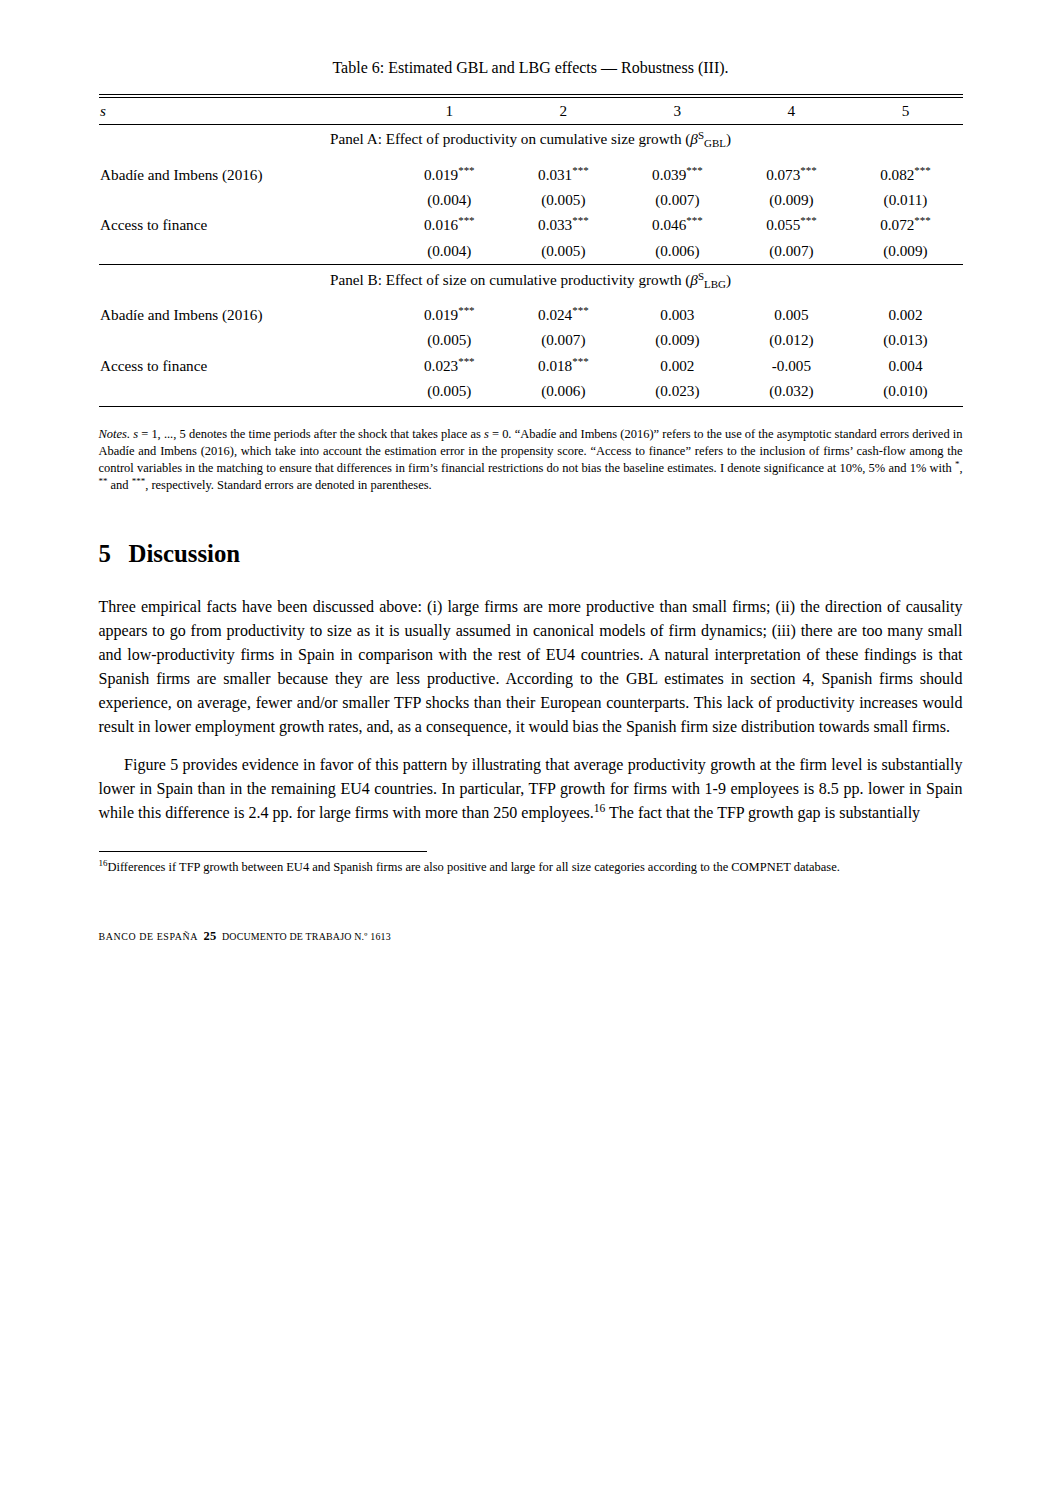Table 6: Estimated GBL and LBG effects — Robustness (III).
| s | 1 | 2 | 3 | 4 | 5 |
| --- | --- | --- | --- | --- | --- |
| Panel A: Effect of productivity on cumulative size growth ( β S GBL ) |
| Abadíe and Imbens (2016) | 0.019 *** | 0.031 *** | 0.039 *** | 0.073 *** | 0.082 *** |
| | (0.004) | (0.005) | (0.007) | (0.009) | (0.011) |
| Access to finance | 0.016 *** | 0.033 *** | 0.046 *** | 0.055 *** | 0.072 *** |
| | (0.004) | (0.005) | (0.006) | (0.007) | (0.009) |
| Panel B: Effect of size on cumulative productivity growth ( β S LBG ) |
| Abadíe and Imbens (2016) | 0.019 *** | 0.024 *** | 0.003 | 0.005 | 0.002 |
| | (0.005) | (0.007) | (0.009) | (0.012) | (0.013) |
| Access to finance | 0.023 *** | 0.018 *** | 0.002 | -0.005 | 0.004 |
| | (0.005) | (0.006) | (0.023) | (0.032) | (0.010) |
Notes. s = 1, ..., 5 denotes the time periods after the shock that takes place as s = 0. “Abadíe and Imbens (2016)” refers to the use of the asymptotic standard errors derived in Abadíe and Imbens (2016), which take into account the estimation error in the propensity score. “Access to finance” refers to the inclusion of firms’ cash-flow among the control variables in the matching to ensure that differences in firm’s financial restrictions do not bias the baseline estimates. I denote significance at 10%, 5% and 1% with *, ** and ***, respectively. Standard errors are denoted in parentheses.
5 Discussion
Three empirical facts have been discussed above: (i) large firms are more productive than small firms; (ii) the direction of causality appears to go from productivity to size as it is usually assumed in canonical models of firm dynamics; (iii) there are too many small and low-productivity firms in Spain in comparison with the rest of EU4 countries. A natural interpretation of these findings is that Spanish firms are smaller because they are less productive. According to the GBL estimates in section 4, Spanish firms should experience, on average, fewer and/or smaller TFP shocks than their European counterparts. This lack of productivity increases would result in lower employment growth rates, and, as a consequence, it would bias the Spanish firm size distribution towards small firms.
Figure 5 provides evidence in favor of this pattern by illustrating that average productivity growth at the firm level is substantially lower in Spain than in the remaining EU4 countries. In particular, TFP growth for firms with 1-9 employees is 8.5 pp. lower in Spain while this difference is 2.4 pp. for large firms with more than 250 employees.16 The fact that the TFP growth gap is substantially
16Differences if TFP growth between EU4 and Spanish firms are also positive and large for all size categories according to the COMPNET database.
BANCO DE ESPAÑA 25 DOCUMENTO DE TRABAJO N.º 1613